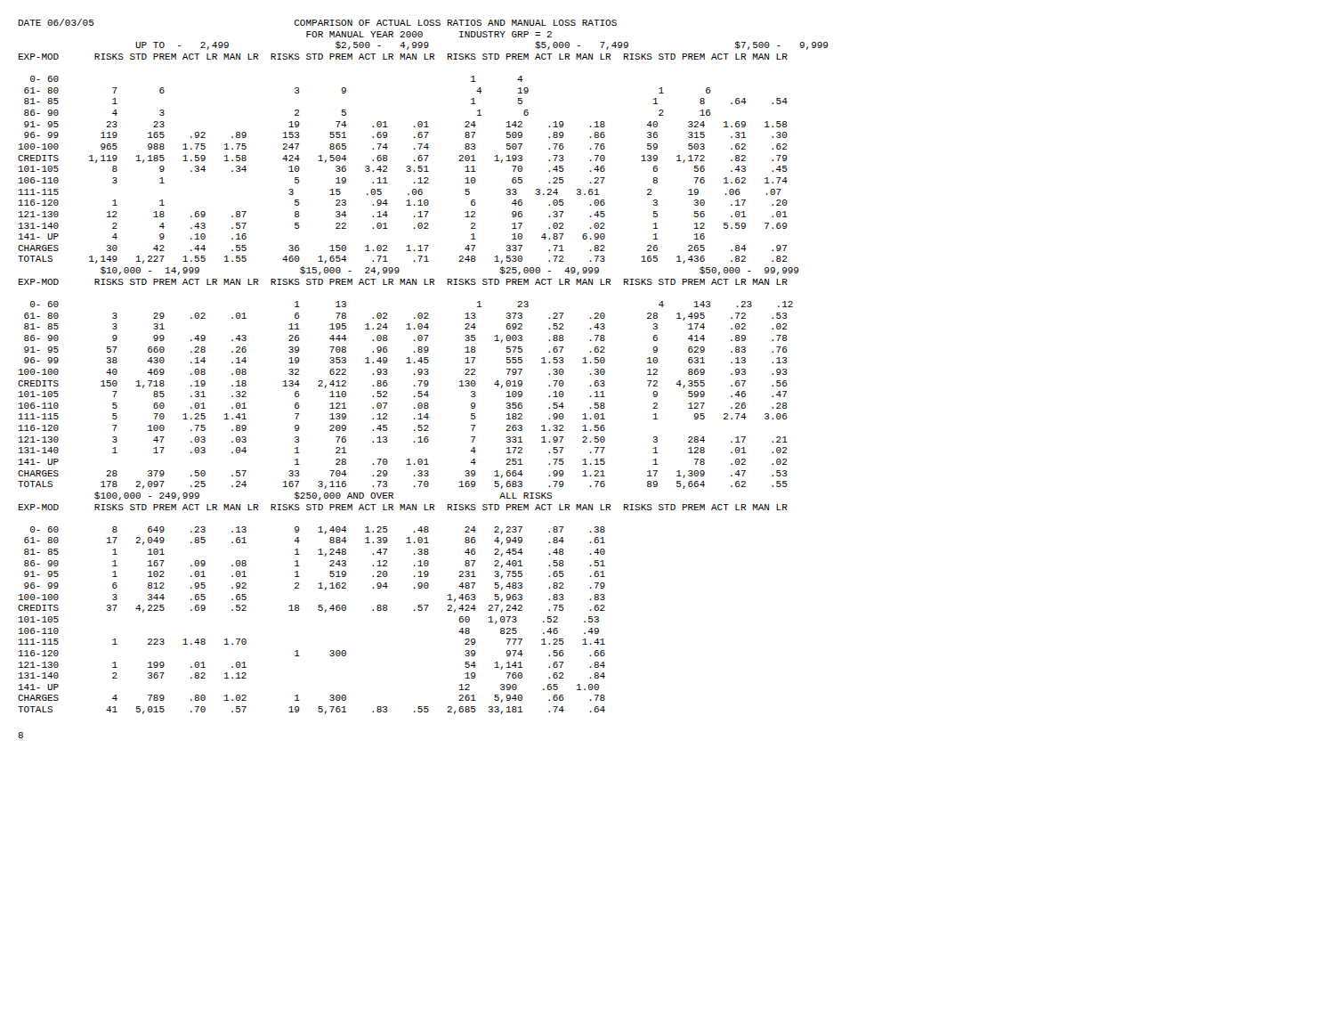DATE 06/03/05                                  COMPARISON OF ACTUAL LOSS RATIOS AND MANUAL LOSS RATIOS
                                                 FOR MANUAL YEAR 2000      INDUSTRY GRP = 2
                    UP TO  -   2,499                  $2,500 -   4,999                  $5,000 -   7,499                  $7,500 -   9,999
EXP-MOD      RISKS STD PREM ACT LR MAN LR  RISKS STD PREM ACT LR MAN LR  RISKS STD PREM ACT LR MAN LR  RISKS STD PREM ACT LR MAN LR

  0- 60                                                                      1       4
 61- 80         7       6                      3       9                      4      19                      1       6
 81- 85         1                                                            1       5                      1       8    .64    .54
 86- 90         4       3                      2       5                      1       6                      2      16
 91- 95        23      23                     19      74    .01    .01      24     142    .19    .18       40     324   1.69   1.58
 96- 99       119     165    .92    .89      153     551    .69    .67      87     509    .89    .86       36     315    .31    .30
100-100       965     988   1.75   1.75      247     865    .74    .74      83     507    .76    .76       59     503    .62    .62
CREDITS     1,119   1,185   1.59   1.58      424   1,504    .68    .67     201   1,193    .73    .70      139   1,172    .82    .79
101-105         8       9    .34    .34       10      36   3.42   3.51      11      70    .45    .46        6      56    .43    .45
106-110         3       1                      5      19    .11    .12      10      65    .25    .27        8      76   1.62   1.74
111-115                                       3      15    .05    .06       5      33   3.24   3.61        2      19    .06    .07
116-120         1       1                      5      23    .94   1.10       6      46    .05    .06        3      30    .17    .20
121-130        12      18    .69    .87        8      34    .14    .17      12      96    .37    .45        5      56    .01    .01
131-140         2       4    .43    .57        5      22    .01    .02       2      17    .02    .02        1      12   5.59   7.69
141- UP         4       9    .10    .16                                      1      10   4.87   6.90        1      16
CHARGES        30      42    .44    .55       36     150   1.02   1.17      47     337    .71    .82       26     265    .84    .97
TOTALS      1,149   1,227   1.55   1.55      460   1,654    .71    .71     248   1,530    .72    .73      165   1,436    .82    .82
              $10,000 -  14,999                 $15,000 -  24,999                 $25,000 -  49,999                 $50,000 -  99,999
EXP-MOD      RISKS STD PREM ACT LR MAN LR  RISKS STD PREM ACT LR MAN LR  RISKS STD PREM ACT LR MAN LR  RISKS STD PREM ACT LR MAN LR

  0- 60                                        1      13                      1      23                      4     143    .23    .12
 61- 80         3      29    .02    .01        6      78    .02    .02      13     373    .27    .20       28   1,495    .72    .53
 81- 85         3      31                     11     195   1.24   1.04      24     692    .52    .43        3     174    .02    .02
 86- 90         9      99    .49    .43       26     444    .08    .07      35   1,003    .88    .78        6     414    .89    .78
 91- 95        57     660    .28    .26       39     708    .96    .89      18     575    .67    .62        9     629    .83    .76
 96- 99        38     430    .14    .14       19     353   1.49   1.45      17     555   1.53   1.50       10     631    .13    .13
100-100        40     469    .08    .08       32     622    .93    .93      22     797    .30    .30       12     869    .93    .93
CREDITS       150   1,718    .19    .18      134   2,412    .86    .79     130   4,019    .70    .63       72   4,355    .67    .56
101-105         7      85    .31    .32        6     110    .52    .54       3     109    .10    .11        9     599    .46    .47
106-110         5      60    .01    .01        6     121    .07    .08       9     356    .54    .58        2     127    .26    .28
111-115         5      70   1.25   1.41        7     139    .12    .14       5     182    .90   1.01        1      95   2.74   3.06
116-120         7     100    .75    .89        9     209    .45    .52       7     263   1.32   1.56
121-130         3      47    .03    .03        3      76    .13    .16       7     331   1.97   2.50        3     284    .17    .21
131-140         1      17    .03    .04        1      21                     4     172    .57    .77        1     128    .01    .02
141- UP                                        1      28    .70   1.01       4     251    .75   1.15        1      78    .02    .02
CHARGES        28     379    .50    .57       33     704    .29    .33      39   1,664    .99   1.21       17   1,309    .47    .53
TOTALS        178   2,097    .25    .24      167   3,116    .73    .70     169   5,683    .79    .76       89   5,664    .62    .55
             $100,000 - 249,999                $250,000 AND OVER                  ALL RISKS
EXP-MOD      RISKS STD PREM ACT LR MAN LR  RISKS STD PREM ACT LR MAN LR  RISKS STD PREM ACT LR MAN LR  RISKS STD PREM ACT LR MAN LR

  0- 60         8     649    .23    .13        9   1,404   1.25    .48      24   2,237    .87    .38
 61- 80        17   2,049    .85    .61        4     884   1.39   1.01      86   4,949    .84    .61
 81- 85         1     101                      1   1,248    .47    .38      46   2,454    .48    .40
 86- 90         1     167    .09    .08        1     243    .12    .10      87   2,401    .58    .51
 91- 95         1     102    .01    .01        1     519    .20    .19     231   3,755    .65    .61
 96- 99         6     812    .95    .92        2   1,162    .94    .90     487   5,483    .82    .79
100-100         3     344    .65    .65                                  1,463   5,963    .83    .83
CREDITS        37   4,225    .69    .52       18   5,460    .88    .57   2,424  27,242    .75    .62
101-105                                                                    60   1,073    .52    .53
106-110                                                                    48     825    .46    .49
111-115         1     223   1.48   1.70                                     29     777   1.25   1.41
116-120                                        1     300                    39     974    .56    .66
121-130         1     199    .01    .01                                     54   1,141    .67    .84
131-140         2     367    .82   1.12                                     19     760    .62    .84
141- UP                                                                    12     390    .65   1.00
CHARGES         4     789    .80   1.02        1     300                   261   5,940    .66    .78
TOTALS         41   5,015    .70    .57       19   5,761    .83    .55   2,685  33,181    .74    .64
8